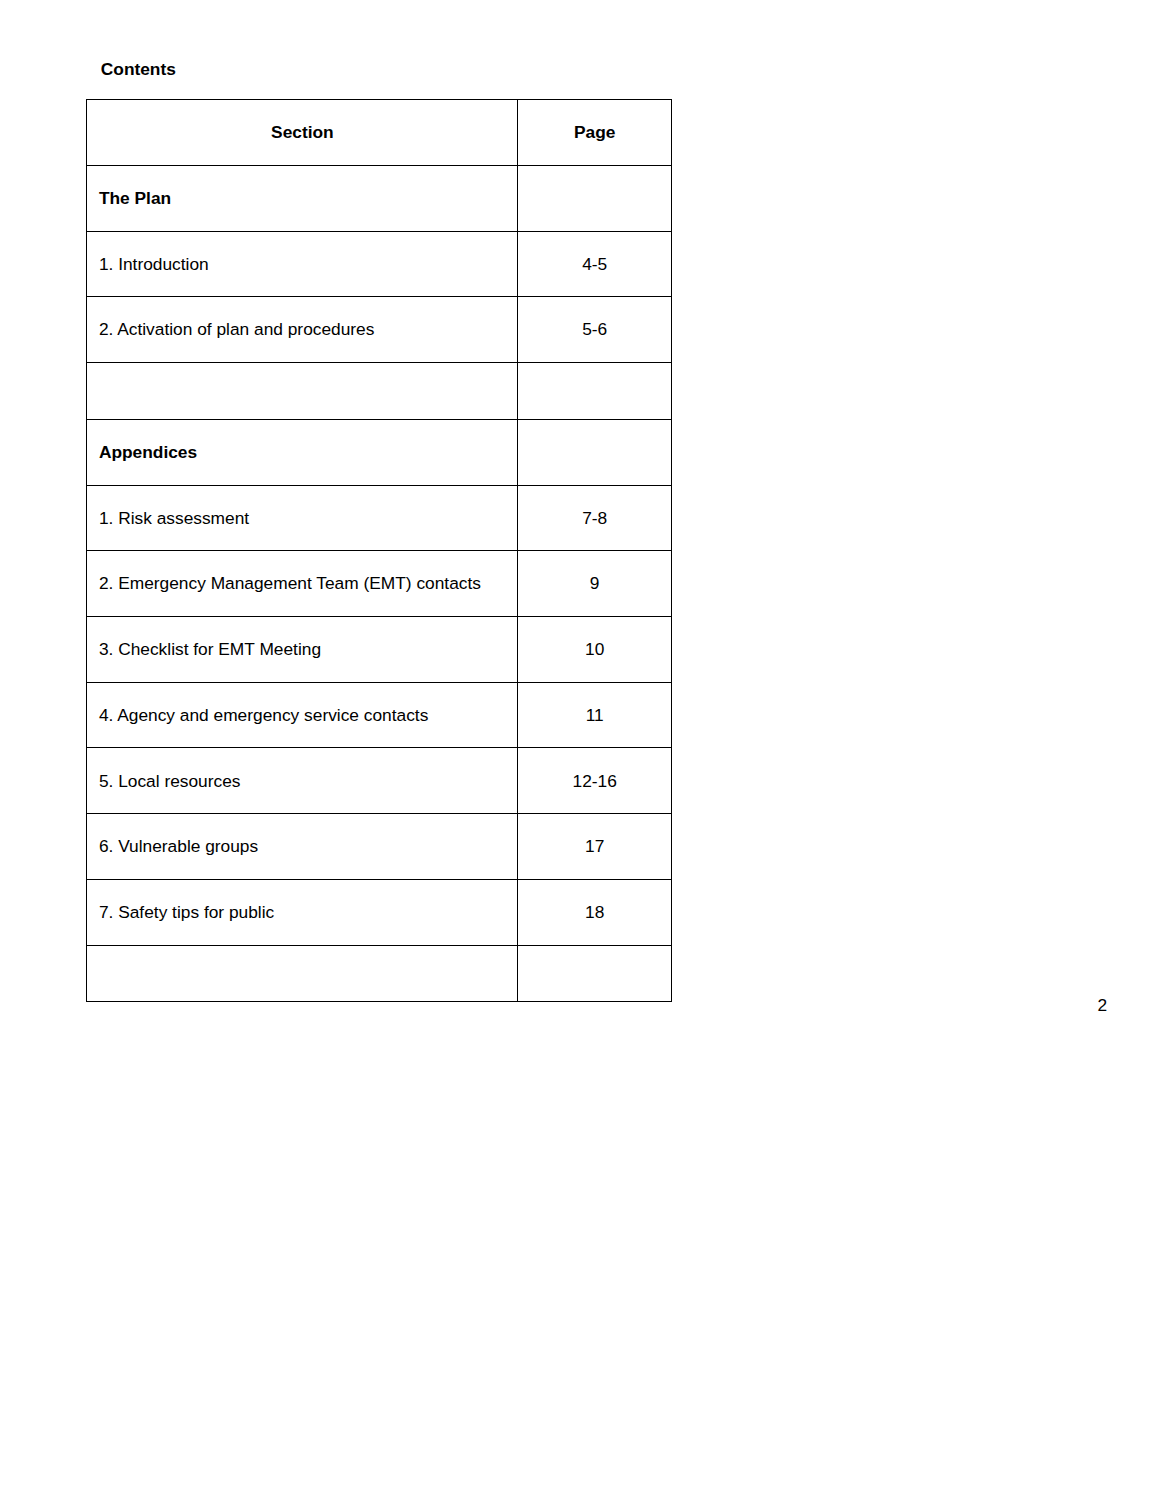Contents
| Section | Page |
| --- | --- |
| The Plan | |
| 1. Introduction | 4-5 |
| 2. Activation of plan and procedures | 5-6 |
| Appendices | |
| 1. Risk assessment | 7-8 |
| 2. Emergency Management Team (EMT) contacts | 9 |
| 3. Checklist for EMT Meeting | 10 |
| 4. Agency and emergency service contacts | 11 |
| 5. Local resources | 12-16 |
| 6. Vulnerable groups | 17 |
| 7. Safety tips for public | 18 |
2